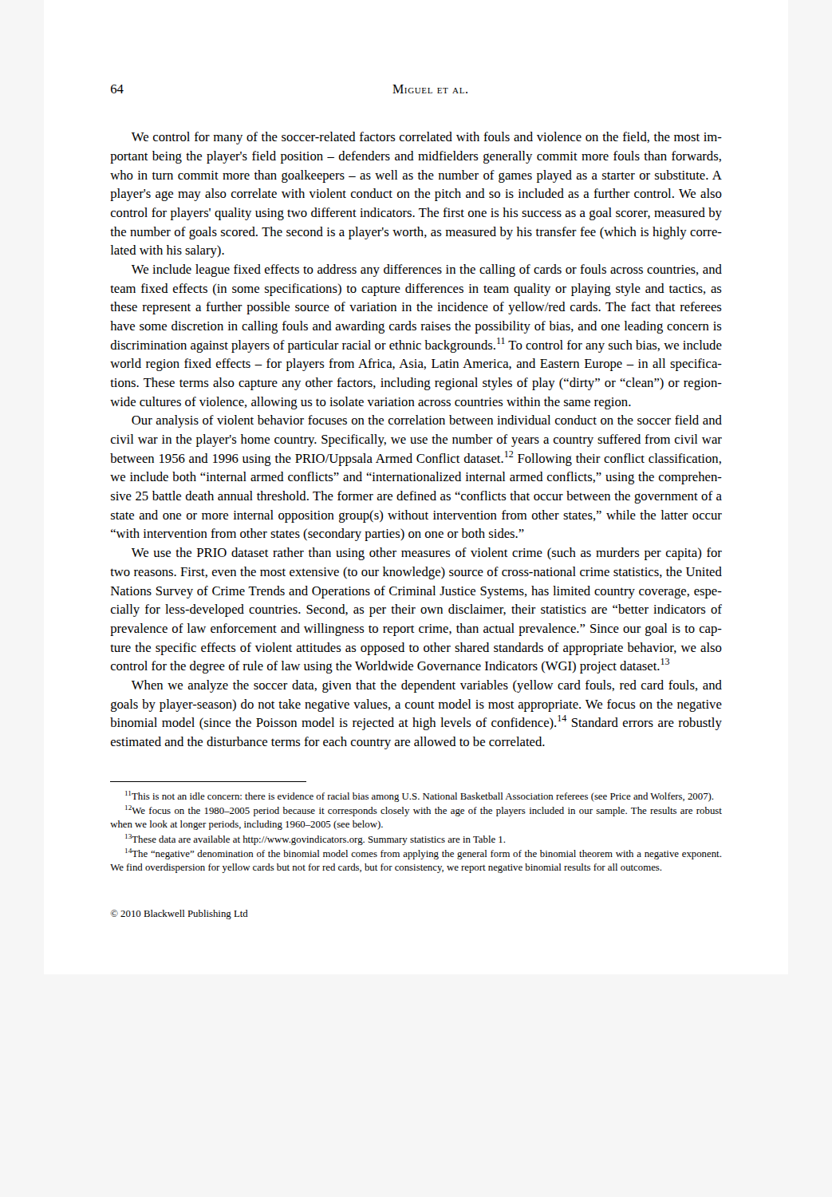64 Miguel et al.
We control for many of the soccer-related factors correlated with fouls and violence on the field, the most important being the player's field position – defenders and midfielders generally commit more fouls than forwards, who in turn commit more than goalkeepers – as well as the number of games played as a starter or substitute. A player's age may also correlate with violent conduct on the pitch and so is included as a further control. We also control for players' quality using two different indicators. The first one is his success as a goal scorer, measured by the number of goals scored. The second is a player's worth, as measured by his transfer fee (which is highly correlated with his salary).
We include league fixed effects to address any differences in the calling of cards or fouls across countries, and team fixed effects (in some specifications) to capture differences in team quality or playing style and tactics, as these represent a further possible source of variation in the incidence of yellow/red cards. The fact that referees have some discretion in calling fouls and awarding cards raises the possibility of bias, and one leading concern is discrimination against players of particular racial or ethnic backgrounds.11 To control for any such bias, we include world region fixed effects – for players from Africa, Asia, Latin America, and Eastern Europe – in all specifications. These terms also capture any other factors, including regional styles of play (“dirty” or “clean”) or region-wide cultures of violence, allowing us to isolate variation across countries within the same region.
Our analysis of violent behavior focuses on the correlation between individual conduct on the soccer field and civil war in the player's home country. Specifically, we use the number of years a country suffered from civil war between 1956 and 1996 using the PRIO/Uppsala Armed Conflict dataset.12 Following their conflict classification, we include both “internal armed conflicts” and “internationalized internal armed conflicts,” using the comprehensive 25 battle death annual threshold. The former are defined as “conflicts that occur between the government of a state and one or more internal opposition group(s) without intervention from other states,” while the latter occur “with intervention from other states (secondary parties) on one or both sides.”
We use the PRIO dataset rather than using other measures of violent crime (such as murders per capita) for two reasons. First, even the most extensive (to our knowledge) source of cross-national crime statistics, the United Nations Survey of Crime Trends and Operations of Criminal Justice Systems, has limited country coverage, especially for less-developed countries. Second, as per their own disclaimer, their statistics are “better indicators of prevalence of law enforcement and willingness to report crime, than actual prevalence.” Since our goal is to capture the specific effects of violent attitudes as opposed to other shared standards of appropriate behavior, we also control for the degree of rule of law using the Worldwide Governance Indicators (WGI) project dataset.13
When we analyze the soccer data, given that the dependent variables (yellow card fouls, red card fouls, and goals by player-season) do not take negative values, a count model is most appropriate. We focus on the negative binomial model (since the Poisson model is rejected at high levels of confidence).14 Standard errors are robustly estimated and the disturbance terms for each country are allowed to be correlated.
11This is not an idle concern: there is evidence of racial bias among U.S. National Basketball Association referees (see Price and Wolfers, 2007).
12We focus on the 1980–2005 period because it corresponds closely with the age of the players included in our sample. The results are robust when we look at longer periods, including 1960–2005 (see below).
13These data are available at http://www.govindicators.org. Summary statistics are in Table 1.
14The “negative” denomination of the binomial model comes from applying the general form of the binomial theorem with a negative exponent. We find overdispersion for yellow cards but not for red cards, but for consistency, we report negative binomial results for all outcomes.
© 2010 Blackwell Publishing Ltd